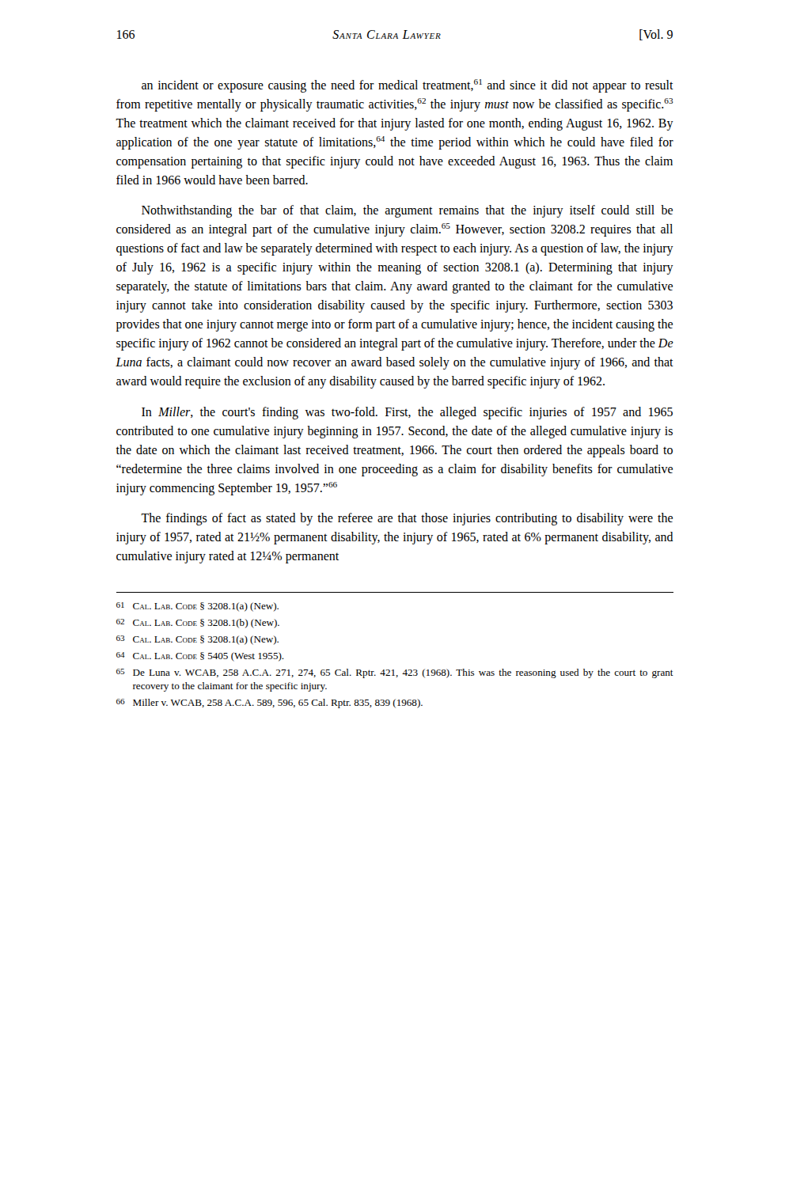166 Santa Clara Lawyer [Vol. 9
an incident or exposure causing the need for medical treatment,61 and since it did not appear to result from repetitive mentally or physically traumatic activities,62 the injury must now be classified as specific.63 The treatment which the claimant received for that injury lasted for one month, ending August 16, 1962. By application of the one year statute of limitations,64 the time period within which he could have filed for compensation pertaining to that specific injury could not have exceeded August 16, 1963. Thus the claim filed in 1966 would have been barred.
Nothwithstanding the bar of that claim, the argument remains that the injury itself could still be considered as an integral part of the cumulative injury claim.65 However, section 3208.2 requires that all questions of fact and law be separately determined with respect to each injury. As a question of law, the injury of July 16, 1962 is a specific injury within the meaning of section 3208.1 (a). Determining that injury separately, the statute of limitations bars that claim. Any award granted to the claimant for the cumulative injury cannot take into consideration disability caused by the specific injury. Furthermore, section 5303 provides that one injury cannot merge into or form part of a cumulative injury; hence, the incident causing the specific injury of 1962 cannot be considered an integral part of the cumulative injury. Therefore, under the De Luna facts, a claimant could now recover an award based solely on the cumulative injury of 1966, and that award would require the exclusion of any disability caused by the barred specific injury of 1962.
In Miller, the court's finding was two-fold. First, the alleged specific injuries of 1957 and 1965 contributed to one cumulative injury beginning in 1957. Second, the date of the alleged cumulative injury is the date on which the claimant last received treatment, 1966. The court then ordered the appeals board to “redetermine the three claims involved in one proceeding as a claim for disability benefits for cumulative injury commencing September 19, 1957.”66
The findings of fact as stated by the referee are that those injuries contributing to disability were the injury of 1957, rated at 21½% permanent disability, the injury of 1965, rated at 6% permanent disability, and cumulative injury rated at 12¼% permanent
61 Cal. Lab. Code § 3208.1(a) (New).
62 Cal. Lab. Code § 3208.1(b) (New).
63 Cal. Lab. Code § 3208.1(a) (New).
64 Cal. Lab. Code § 5405 (West 1955).
65 De Luna v. WCAB, 258 A.C.A. 271, 274, 65 Cal. Rptr. 421, 423 (1968). This was the reasoning used by the court to grant recovery to the claimant for the specific injury.
66 Miller v. WCAB, 258 A.C.A. 589, 596, 65 Cal. Rptr. 835, 839 (1968).